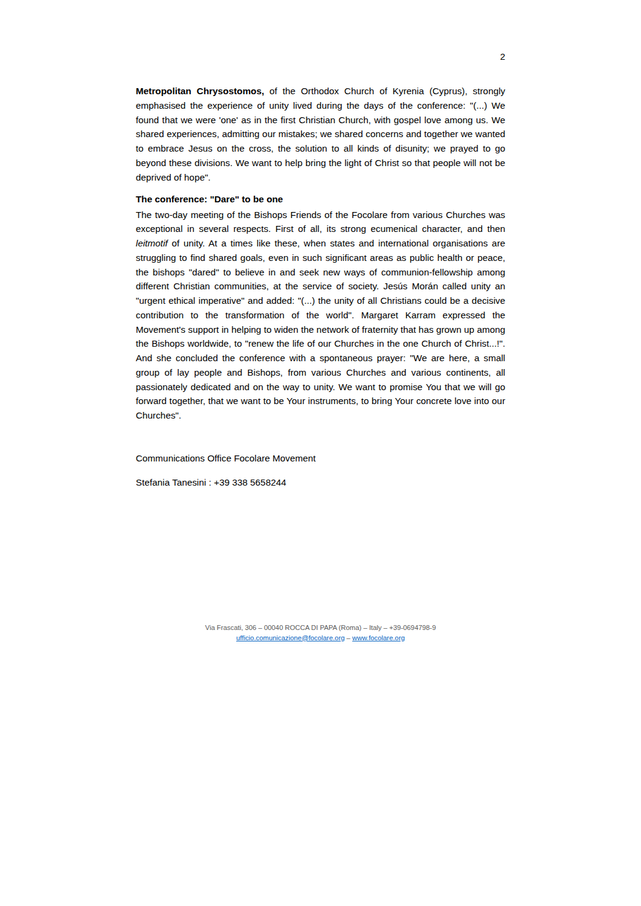2
Metropolitan Chrysostomos, of the Orthodox Church of Kyrenia (Cyprus), strongly emphasised the experience of unity lived during the days of the conference: "(...) We found that we were 'one' as in the first Christian Church, with gospel love among us. We shared experiences, admitting our mistakes; we shared concerns and together we wanted to embrace Jesus on the cross, the solution to all kinds of disunity; we prayed to go beyond these divisions. We want to help bring the light of Christ so that people will not be deprived of hope".
The conference: "Dare" to be one
The two-day meeting of the Bishops Friends of the Focolare from various Churches was exceptional in several respects. First of all, its strong ecumenical character, and then leitmotif of unity. At a times like these, when states and international organisations are struggling to find shared goals, even in such significant areas as public health or peace, the bishops "dared" to believe in and seek new ways of communion-fellowship among different Christian communities, at the service of society. Jesús Morán called unity an "urgent ethical imperative" and added: "(...) the unity of all Christians could be a decisive contribution to the transformation of the world". Margaret Karram expressed the Movement's support in helping to widen the network of fraternity that has grown up among the Bishops worldwide, to "renew the life of our Churches in the one Church of Christ...!". And she concluded the conference with a spontaneous prayer: "We are here, a small group of lay people and Bishops, from various Churches and various continents, all passionately dedicated and on the way to unity. We want to promise You that we will go forward together, that we want to be Your instruments, to bring Your concrete love into our Churches".
Communications Office Focolare Movement
Stefania Tanesini : +39 338 5658244
Via Frascati, 306 – 00040 ROCCA DI PAPA (Roma) – Italy – +39-0694798-9
ufficio.comunicazione@focolare.org – www.focolare.org